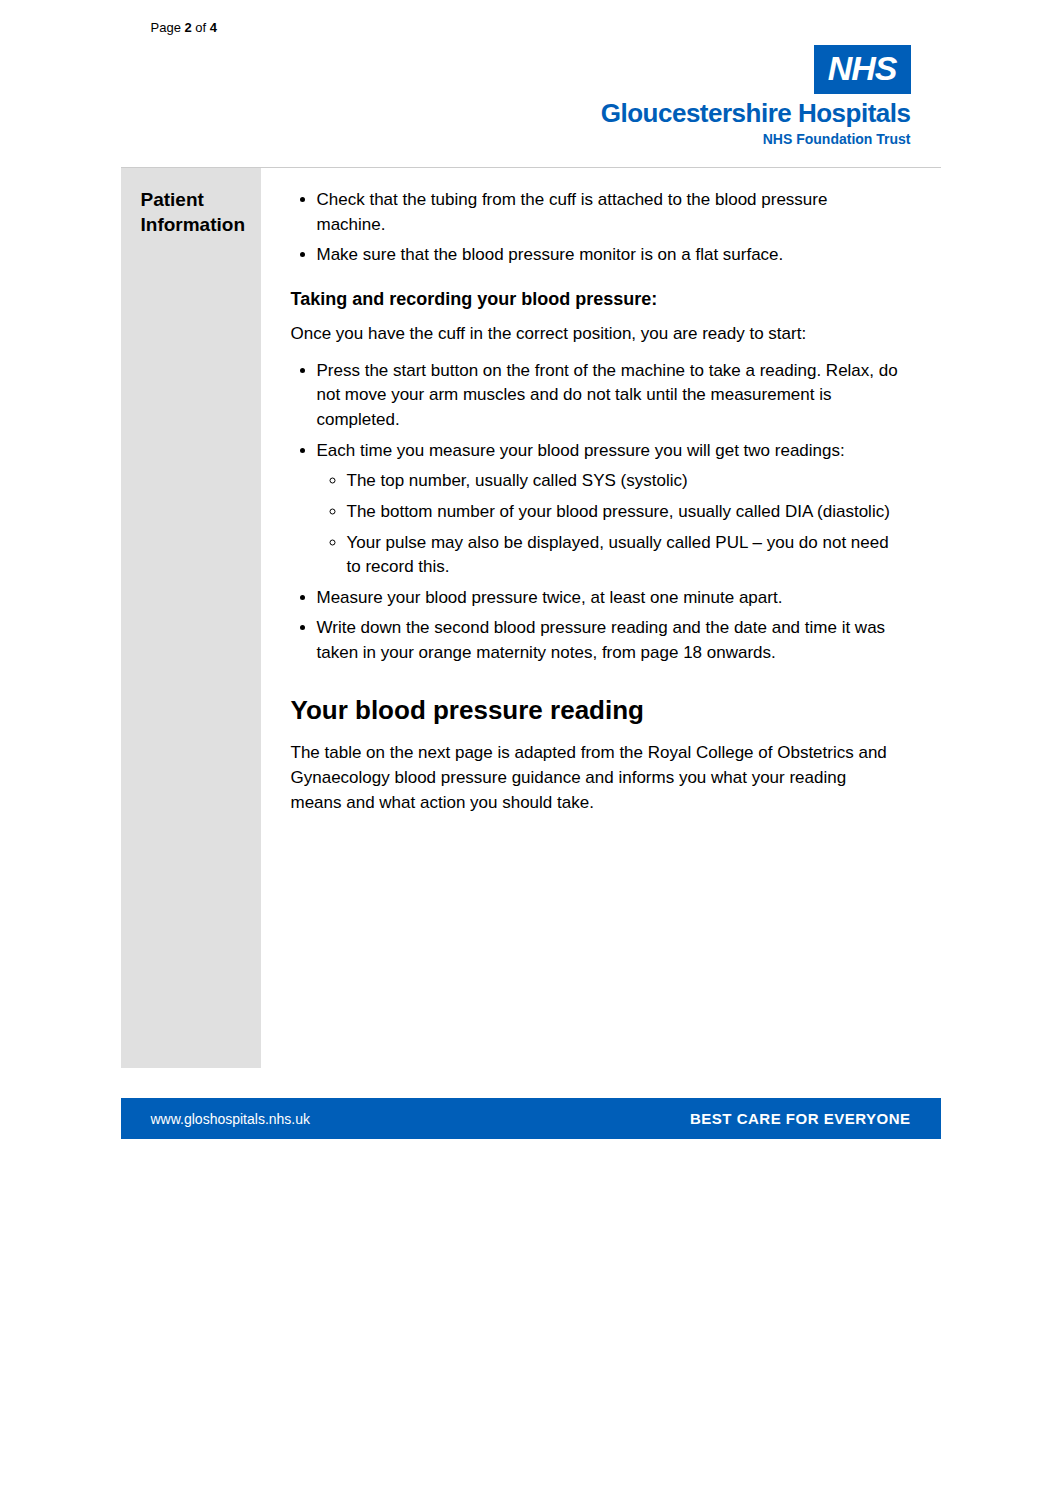Page 2 of 4
NHS
Gloucestershire Hospitals
NHS Foundation Trust
Patient
Information
Check that the tubing from the cuff is attached to the blood pressure machine.
Make sure that the blood pressure monitor is on a flat surface.
Taking and recording your blood pressure:
Once you have the cuff in the correct position, you are ready to start:
Press the start button on the front of the machine to take a reading. Relax, do not move your arm muscles and do not talk until the measurement is completed.
Each time you measure your blood pressure you will get two readings:
The top number, usually called SYS (systolic)
The bottom number of your blood pressure, usually called DIA (diastolic)
Your pulse may also be displayed, usually called PUL – you do not need to record this.
Measure your blood pressure twice, at least one minute apart.
Write down the second blood pressure reading and the date and time it was taken in your orange maternity notes, from page 18 onwards.
Your blood pressure reading
The table on the next page is adapted from the Royal College of Obstetrics and Gynaecology blood pressure guidance and informs you what your reading means and what action you should take.
www.gloshospitals.nhs.uk BEST CARE FOR EVERYONE